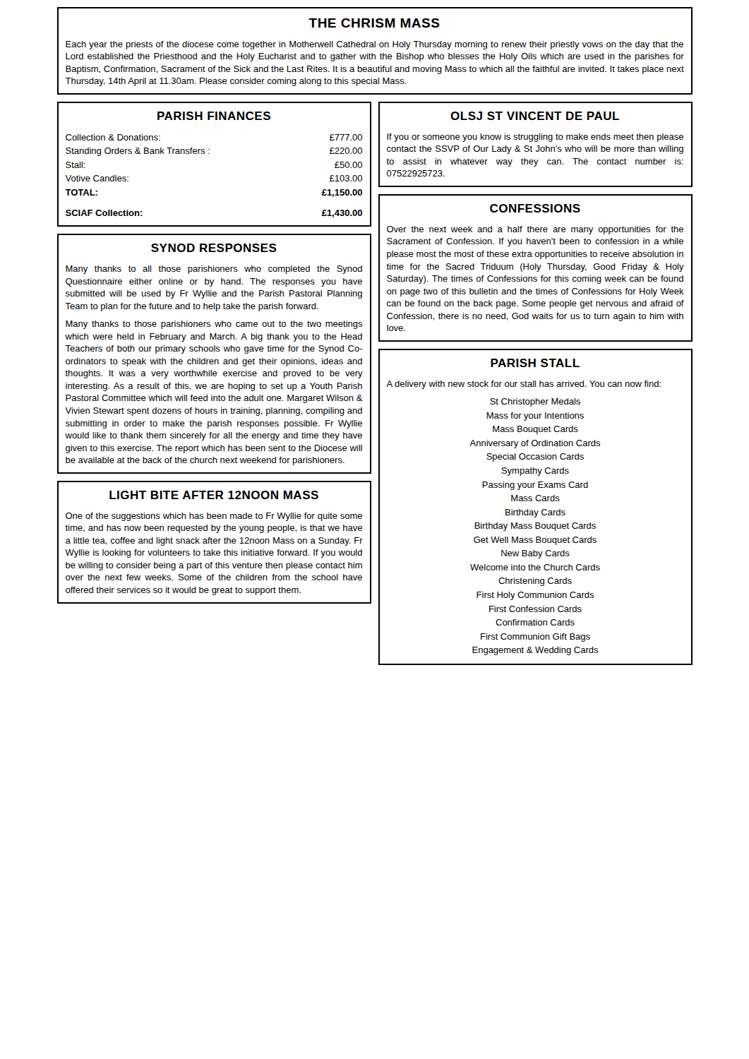THE CHRISM MASS
Each year the priests of the diocese come together in Motherwell Cathedral on Holy Thursday morning to renew their priestly vows on the day that the Lord established the Priesthood and the Holy Eucharist and to gather with the Bishop who blesses the Holy Oils which are used in the parishes for Baptism, Confirmation, Sacrament of the Sick and the Last Rites. It is a beautiful and moving Mass to which all the faithful are invited. It takes place next Thursday, 14th April at 11.30am. Please consider coming along to this special Mass.
PARISH FINANCES
| Collection & Donations: | £777.00 |
| Standing Orders & Bank Transfers : | £220.00 |
| Stall: | £50.00 |
| Votive Candles: | £103.00 |
| TOTAL: | £1,150.00 |
| SCIAF Collection: | £1,430.00 |
SYNOD RESPONSES
Many thanks to all those parishioners who completed the Synod Questionnaire either online or by hand. The responses you have submitted will be used by Fr Wyllie and the Parish Pastoral Planning Team to plan for the future and to help take the parish forward.
Many thanks to those parishioners who came out to the two meetings which were held in February and March. A big thank you to the Head Teachers of both our primary schools who gave time for the Synod Co-ordinators to speak with the children and get their opinions, ideas and thoughts. It was a very worthwhile exercise and proved to be very interesting. As a result of this, we are hoping to set up a Youth Parish Pastoral Committee which will feed into the adult one. Margaret Wilson & Vivien Stewart spent dozens of hours in training, planning, compiling and submitting in order to make the parish responses possible. Fr Wyllie would like to thank them sincerely for all the energy and time they have given to this exercise. The report which has been sent to the Diocese will be available at the back of the church next weekend for parishioners.
LIGHT BITE AFTER 12NOON MASS
One of the suggestions which has been made to Fr Wyllie for quite some time, and has now been requested by the young people, is that we have a little tea, coffee and light snack after the 12noon Mass on a Sunday. Fr Wyllie is looking for volunteers to take this initiative forward. If you would be willing to consider being a part of this venture then please contact him over the next few weeks. Some of the children from the school have offered their services so it would be great to support them.
OLSJ ST VINCENT DE PAUL
If you or someone you know is struggling to make ends meet then please contact the SSVP of Our Lady & St John's who will be more than willing to assist in whatever way they can. The contact number is: 07522925723.
CONFESSIONS
Over the next week and a half there are many opportunities for the Sacrament of Confession. If you haven't been to confession in a while please most the most of these extra opportunities to receive absolution in time for the Sacred Triduum (Holy Thursday, Good Friday & Holy Saturday). The times of Confessions for this coming week can be found on page two of this bulletin and the times of Confessions for Holy Week can be found on the back page. Some people get nervous and afraid of Confession, there is no need, God waits for us to turn again to him with love.
PARISH STALL
A delivery with new stock for our stall has arrived. You can now find:
St Christopher Medals
Mass for your Intentions
Mass Bouquet Cards
Anniversary of Ordination Cards
Special Occasion Cards
Sympathy Cards
Passing your Exams Card
Mass Cards
Birthday Cards
Birthday Mass Bouquet Cards
Get Well Mass Bouquet Cards
New Baby Cards
Welcome into the Church Cards
Christening Cards
First Holy Communion Cards
First Confession Cards
Confirmation Cards
First Communion Gift Bags
Engagement & Wedding Cards